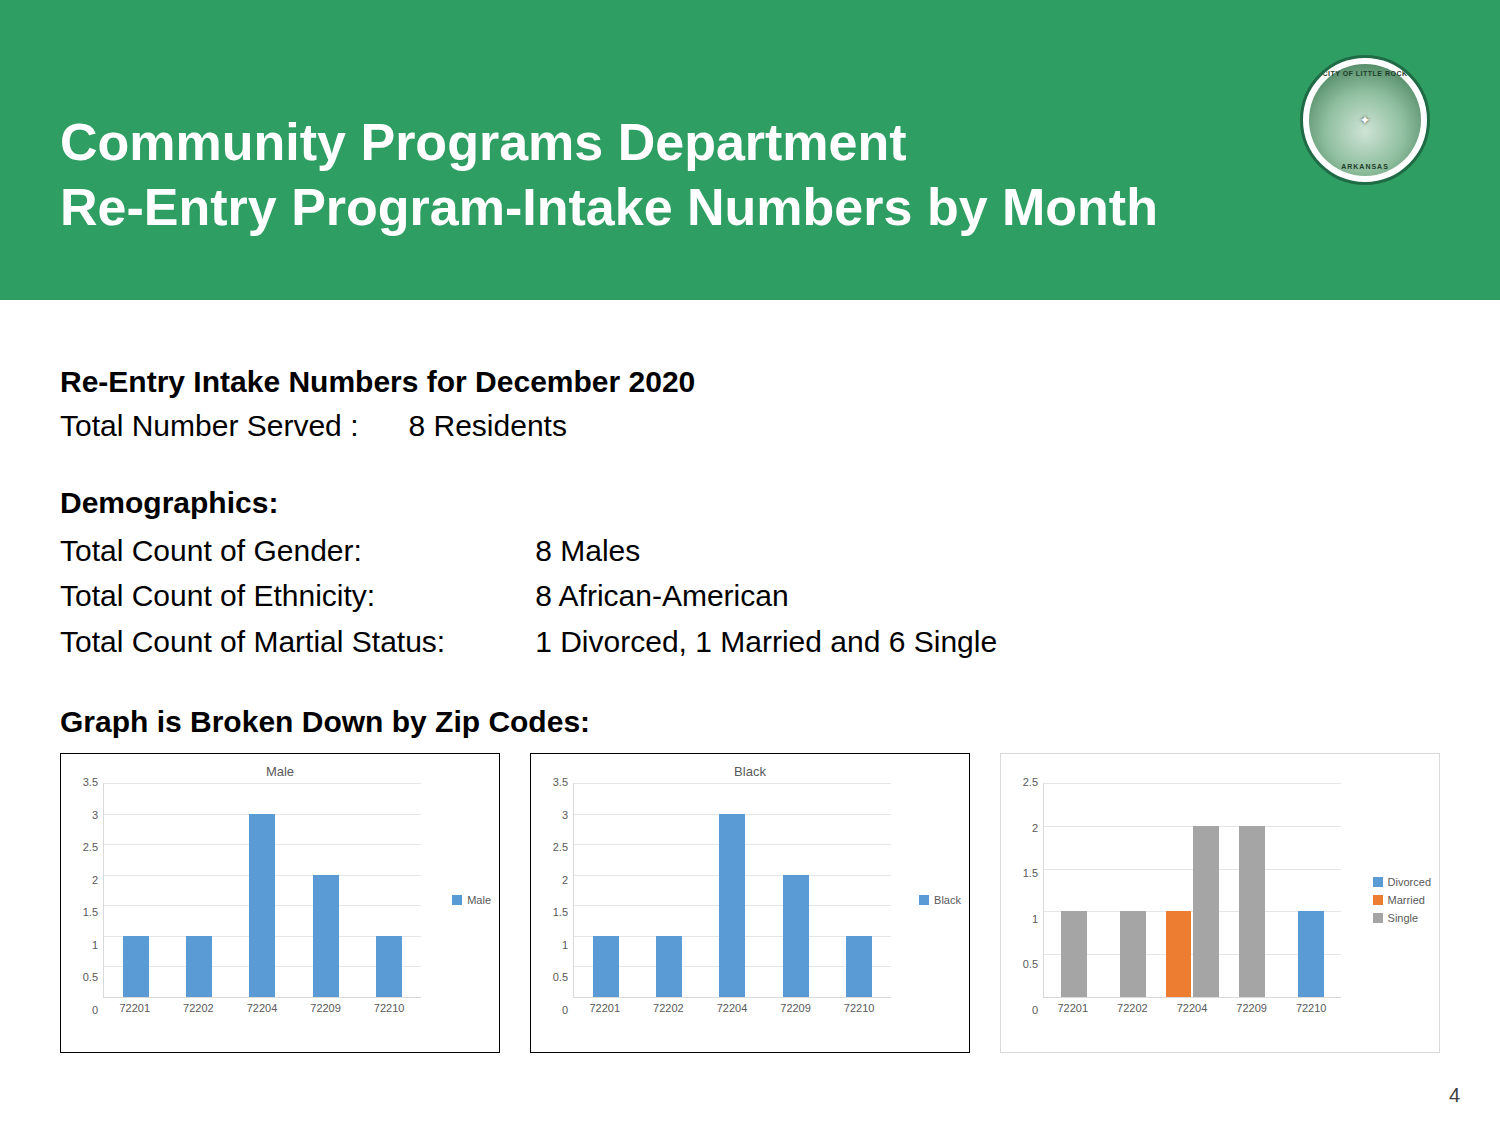Community Programs Department
Re-Entry Program-Intake Numbers by Month
✦
Re-Entry Intake Numbers for December 2020
Total Number Served : 8 Residents
Demographics:
| Total Count of Gender: | 8 Males |
| Total Count of Ethnicity: | 8 African-American |
| Total Count of Martial Status: | 1 Divorced, 1 Married and 6 Single |
Graph is Broken Down by Zip Codes:
Male
3.5 3 2.5 2 1.5 1 0.5 0
7220172202722047220972210
Male
Black
3.5 3 2.5 2 1.5 1 0.5 0
7220172202722047220972210
Black
2.5 2 1.5 1 0.5 0
7220172202722047220972210
Divorced
Married
Single
4